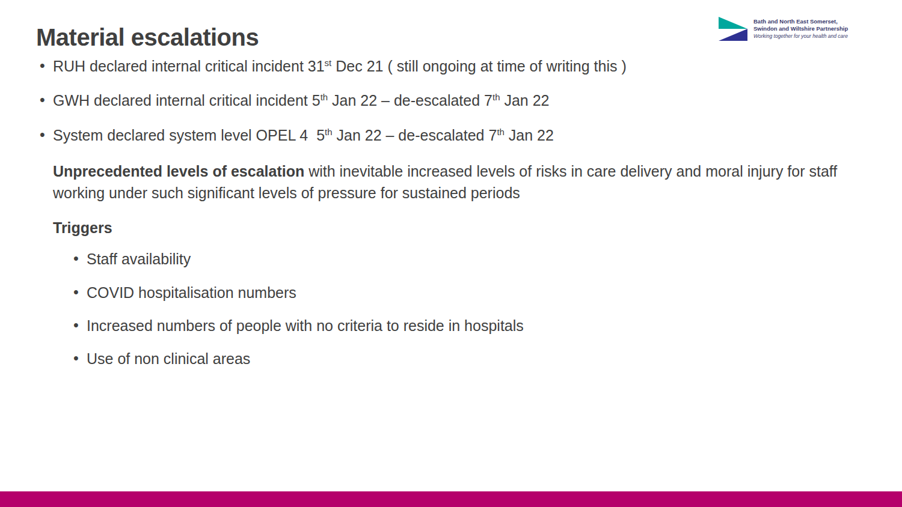Bath and North East Somerset,
Swindon and Wiltshire Partnership
Working together for your health and care
Material escalations
RUH declared internal critical incident 31st Dec 21 ( still ongoing at time of writing this )
GWH declared internal critical incident 5th Jan 22 – de-escalated 7th Jan 22
System declared system level OPEL 4 5th Jan 22 – de-escalated 7th Jan 22
Unprecedented levels of escalation with inevitable increased levels of risks in care delivery and moral injury for staff working under such significant levels of pressure for sustained periods
Triggers
Staff availability
COVID hospitalisation numbers
Increased numbers of people with no criteria to reside in hospitals
Use of non clinical areas